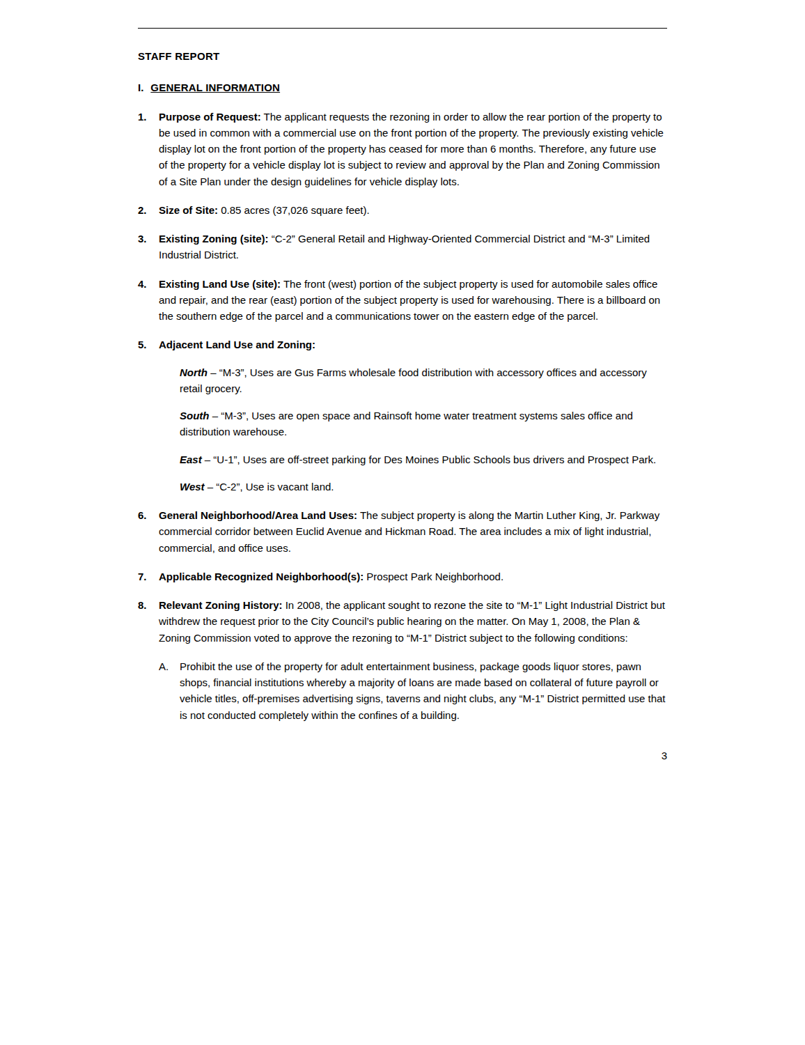STAFF REPORT
I.
GENERAL INFORMATION
Purpose of Request: The applicant requests the rezoning in order to allow the rear portion of the property to be used in common with a commercial use on the front portion of the property. The previously existing vehicle display lot on the front portion of the property has ceased for more than 6 months. Therefore, any future use of the property for a vehicle display lot is subject to review and approval by the Plan and Zoning Commission of a Site Plan under the design guidelines for vehicle display lots.
Size of Site: 0.85 acres (37,026 square feet).
Existing Zoning (site): “C-2” General Retail and Highway-Oriented Commercial District and “M-3” Limited Industrial District.
Existing Land Use (site): The front (west) portion of the subject property is used for automobile sales office and repair, and the rear (east) portion of the subject property is used for warehousing. There is a billboard on the southern edge of the parcel and a communications tower on the eastern edge of the parcel.
Adjacent Land Use and Zoning:
North – “M-3”, Uses are Gus Farms wholesale food distribution with accessory offices and accessory retail grocery.
South – “M-3”, Uses are open space and Rainsoft home water treatment systems sales office and distribution warehouse.
East – “U-1”, Uses are off-street parking for Des Moines Public Schools bus drivers and Prospect Park.
West – “C-2”, Use is vacant land.
General Neighborhood/Area Land Uses: The subject property is along the Martin Luther King, Jr. Parkway commercial corridor between Euclid Avenue and Hickman Road. The area includes a mix of light industrial, commercial, and office uses.
Applicable Recognized Neighborhood(s): Prospect Park Neighborhood.
Relevant Zoning History: In 2008, the applicant sought to rezone the site to “M-1” Light Industrial District but withdrew the request prior to the City Council’s public hearing on the matter. On May 1, 2008, the Plan & Zoning Commission voted to approve the rezoning to “M-1” District subject to the following conditions:
Prohibit the use of the property for adult entertainment business, package goods liquor stores, pawn shops, financial institutions whereby a majority of loans are made based on collateral of future payroll or vehicle titles, off-premises advertising signs, taverns and night clubs, any “M-1” District permitted use that is not conducted completely within the confines of a building.
3